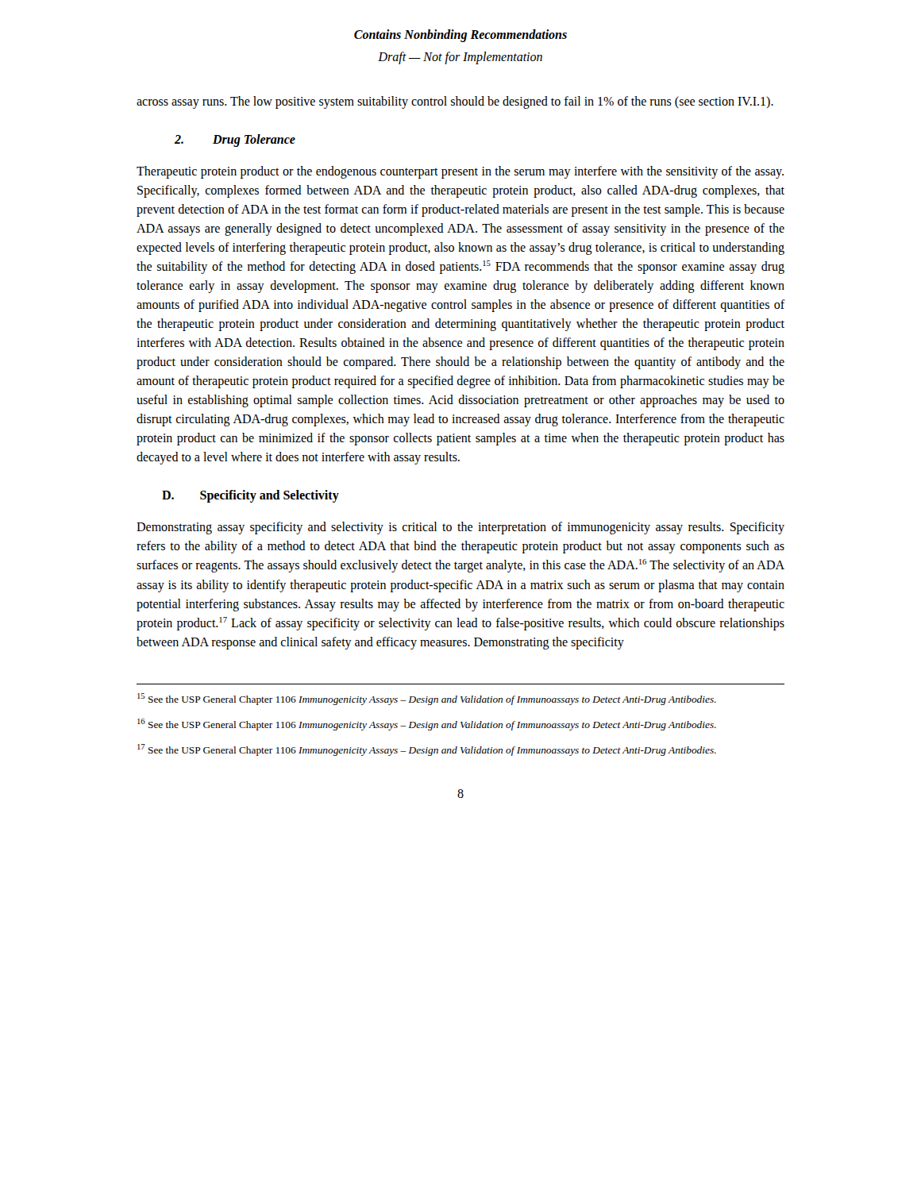Contains Nonbinding Recommendations
Draft — Not for Implementation
across assay runs. The low positive system suitability control should be designed to fail in 1% of the runs (see section IV.I.1).
2. Drug Tolerance
Therapeutic protein product or the endogenous counterpart present in the serum may interfere with the sensitivity of the assay. Specifically, complexes formed between ADA and the therapeutic protein product, also called ADA-drug complexes, that prevent detection of ADA in the test format can form if product-related materials are present in the test sample. This is because ADA assays are generally designed to detect uncomplexed ADA. The assessment of assay sensitivity in the presence of the expected levels of interfering therapeutic protein product, also known as the assay’s drug tolerance, is critical to understanding the suitability of the method for detecting ADA in dosed patients.15 FDA recommends that the sponsor examine assay drug tolerance early in assay development. The sponsor may examine drug tolerance by deliberately adding different known amounts of purified ADA into individual ADA-negative control samples in the absence or presence of different quantities of the therapeutic protein product under consideration and determining quantitatively whether the therapeutic protein product interferes with ADA detection. Results obtained in the absence and presence of different quantities of the therapeutic protein product under consideration should be compared. There should be a relationship between the quantity of antibody and the amount of therapeutic protein product required for a specified degree of inhibition. Data from pharmacokinetic studies may be useful in establishing optimal sample collection times. Acid dissociation pretreatment or other approaches may be used to disrupt circulating ADA-drug complexes, which may lead to increased assay drug tolerance. Interference from the therapeutic protein product can be minimized if the sponsor collects patient samples at a time when the therapeutic protein product has decayed to a level where it does not interfere with assay results.
D. Specificity and Selectivity
Demonstrating assay specificity and selectivity is critical to the interpretation of immunogenicity assay results. Specificity refers to the ability of a method to detect ADA that bind the therapeutic protein product but not assay components such as surfaces or reagents. The assays should exclusively detect the target analyte, in this case the ADA.16 The selectivity of an ADA assay is its ability to identify therapeutic protein product-specific ADA in a matrix such as serum or plasma that may contain potential interfering substances. Assay results may be affected by interference from the matrix or from on-board therapeutic protein product.17 Lack of assay specificity or selectivity can lead to false-positive results, which could obscure relationships between ADA response and clinical safety and efficacy measures. Demonstrating the specificity
15 See the USP General Chapter 1106 Immunogenicity Assays – Design and Validation of Immunoassays to Detect Anti-Drug Antibodies.
16 See the USP General Chapter 1106 Immunogenicity Assays – Design and Validation of Immunoassays to Detect Anti-Drug Antibodies.
17 See the USP General Chapter 1106 Immunogenicity Assays – Design and Validation of Immunoassays to Detect Anti-Drug Antibodies.
8